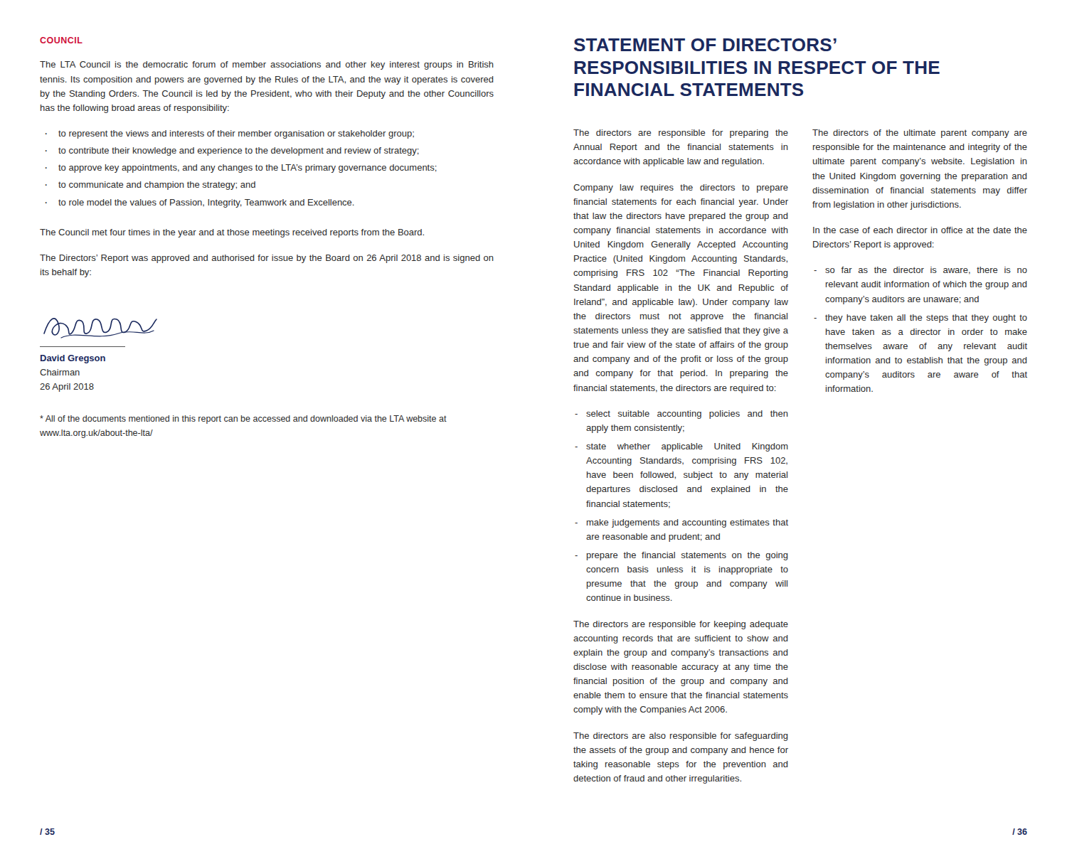Council
The LTA Council is the democratic forum of member associations and other key interest groups in British tennis. Its composition and powers are governed by the Rules of the LTA, and the way it operates is covered by the Standing Orders. The Council is led by the President, who with their Deputy and the other Councillors has the following broad areas of responsibility:
to represent the views and interests of their member organisation or stakeholder group;
to contribute their knowledge and experience to the development and review of strategy;
to approve key appointments, and any changes to the LTA’s primary governance documents;
to communicate and champion the strategy; and
to role model the values of Passion, Integrity, Teamwork and Excellence.
The Council met four times in the year and at those meetings received reports from the Board.
The Directors’ Report was approved and authorised for issue by the Board on 26 April 2018 and is signed on its behalf by:
David Gregson
Chairman
26 April 2018
* All of the documents mentioned in this report can be accessed and downloaded via the LTA website at www.lta.org.uk/about-the-lta/
/ 35
Statement of Directors’ Responsibilities in Respect of the Financial Statements
The directors are responsible for preparing the Annual Report and the financial statements in accordance with applicable law and regulation.
Company law requires the directors to prepare financial statements for each financial year. Under that law the directors have prepared the group and company financial statements in accordance with United Kingdom Generally Accepted Accounting Practice (United Kingdom Accounting Standards, comprising FRS 102 “The Financial Reporting Standard applicable in the UK and Republic of Ireland”, and applicable law). Under company law the directors must not approve the financial statements unless they are satisfied that they give a true and fair view of the state of affairs of the group and company and of the profit or loss of the group and company for that period. In preparing the financial statements, the directors are required to:
select suitable accounting policies and then apply them consistently;
state whether applicable United Kingdom Accounting Standards, comprising FRS 102, have been followed, subject to any material departures disclosed and explained in the financial statements;
make judgements and accounting estimates that are reasonable and prudent; and
prepare the financial statements on the going concern basis unless it is inappropriate to presume that the group and company will continue in business.
The directors are responsible for keeping adequate accounting records that are sufficient to show and explain the group and company’s transactions and disclose with reasonable accuracy at any time the financial position of the group and company and enable them to ensure that the financial statements comply with the Companies Act 2006.
The directors are also responsible for safeguarding the assets of the group and company and hence for taking reasonable steps for the prevention and detection of fraud and other irregularities.
The directors of the ultimate parent company are responsible for the maintenance and integrity of the ultimate parent company’s website. Legislation in the United Kingdom governing the preparation and dissemination of financial statements may differ from legislation in other jurisdictions.
In the case of each director in office at the date the Directors’ Report is approved:
so far as the director is aware, there is no relevant audit information of which the group and company’s auditors are unaware; and
they have taken all the steps that they ought to have taken as a director in order to make themselves aware of any relevant audit information and to establish that the group and company’s auditors are aware of that information.
/ 36